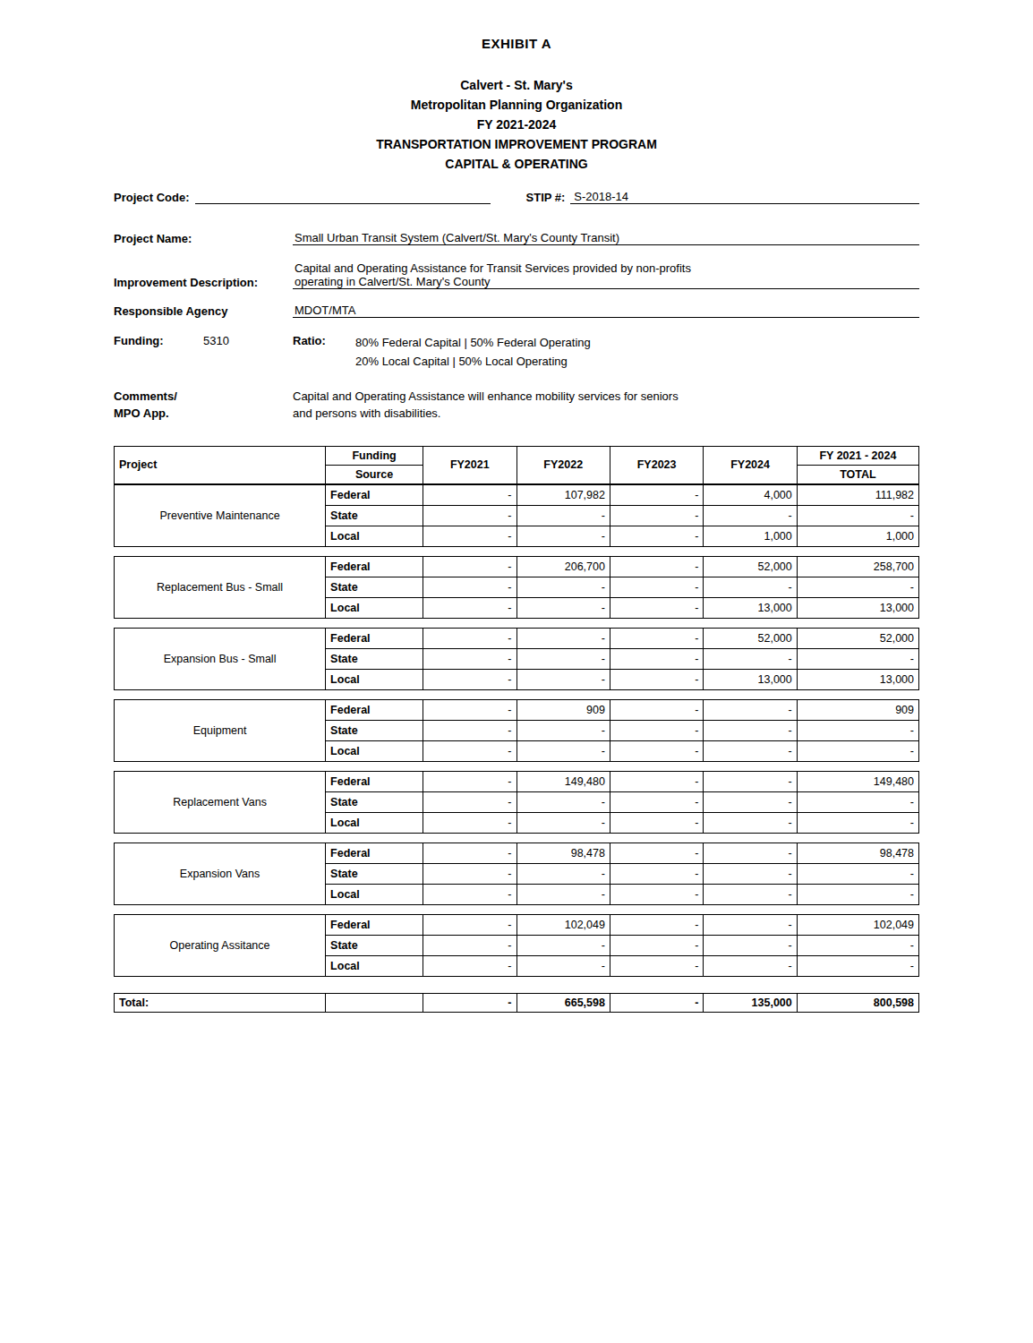EXHIBIT A
Calvert - St. Mary's
Metropolitan Planning Organization
FY 2021-2024
TRANSPORTATION IMPROVEMENT PROGRAM
CAPITAL & OPERATING
Project Code: STIP #: S-2018-14
Project Name:
Small Urban Transit System (Calvert/St. Mary's County Transit)
Improvement Description:
Capital and Operating Assistance for Transit Services provided by non-profits
operating in Calvert/St. Mary's County
Responsible Agency
MDOT/MTA
Funding:
5310
Ratio:
80% Federal Capital | 50% Federal Operating
20% Local Capital | 50% Local Operating
Comments/
MPO App.
Capital and Operating Assistance will enhance mobility services for seniors
and persons with disabilities.
| Project | Funding | FY2021 | FY2022 | FY2023 | FY2024 | FY 2021 - 2024 |
| --- | --- | --- | --- | --- | --- | --- |
| Source | TOTAL |
| Preventive Maintenance | Federal | - | 107,982 | - | 4,000 | 111,982 |
| State | - | - | - | - | - |
| Local | - | - | - | 1,000 | 1,000 |
| Replacement Bus - Small | Federal | - | 206,700 | - | 52,000 | 258,700 |
| State | - | - | - | - | - |
| Local | - | - | - | 13,000 | 13,000 |
| Expansion Bus - Small | Federal | - | - | - | 52,000 | 52,000 |
| State | - | - | - | - | - |
| Local | - | - | - | 13,000 | 13,000 |
| Equipment | Federal | - | 909 | - | - | 909 |
| State | - | - | - | - | - |
| Local | - | - | - | - | - |
| Replacement Vans | Federal | - | 149,480 | - | - | 149,480 |
| State | - | - | - | - | - |
| Local | - | - | - | - | - |
| Expansion Vans | Federal | - | 98,478 | - | - | 98,478 |
| State | - | - | - | - | - |
| Local | - | - | - | - | - |
| Operating Assitance | Federal | - | 102,049 | - | - | 102,049 |
| State | - | - | - | - | - |
| Local | - | - | - | - | - |
| Total: | | - | 665,598 | - | 135,000 | 800,598 |